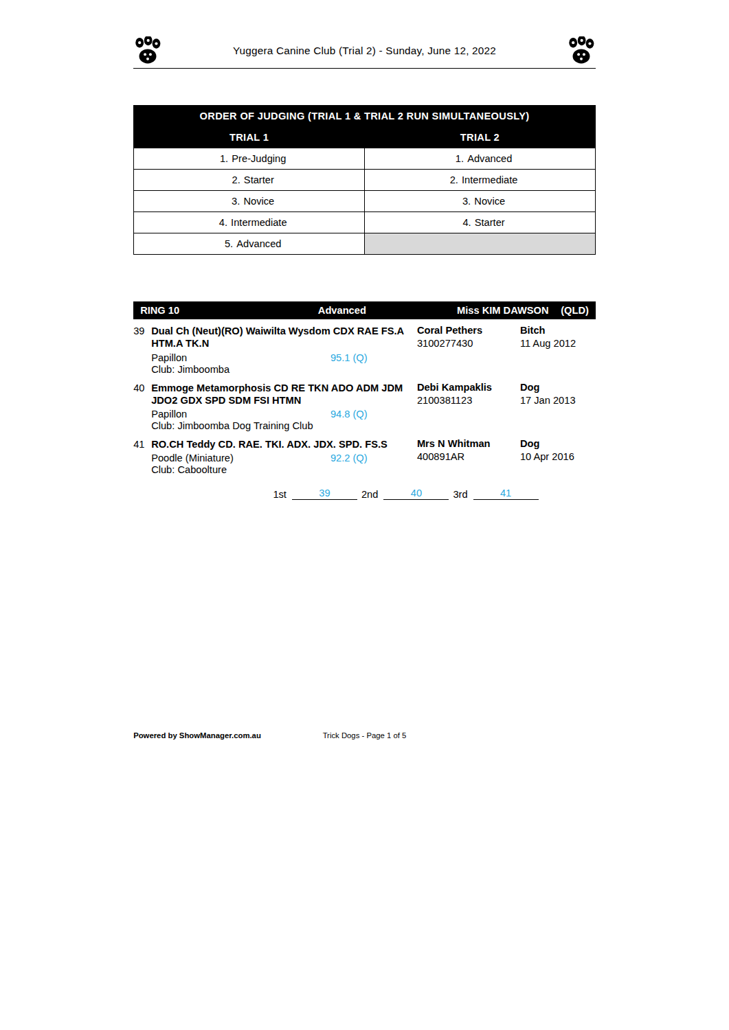Yuggera Canine Club (Trial 2) - Sunday, June 12, 2022
| ORDER OF JUDGING (TRIAL 1 & TRIAL 2 RUN SIMULTANEOUSLY) |
| --- |
| TRIAL 1 | TRIAL 2 |
| 1. Pre-Judging | 1. Advanced |
| 2. Starter | 2. Intermediate |
| 3. Novice | 3. Novice |
| 4. Intermediate | 4. Starter |
| 5. Advanced | |
RING 10
Advanced
Miss KIM DAWSON(QLD)
39
Dual Ch (Neut)(RO) Waiwilta Wysdom CDX RAE FS.A HTM.A TK.N
Papillon
95.1 (Q)
Club: Jimboomba
Coral Pethers
3100277430
Bitch
11 Aug 2012
40
Emmoge Metamorphosis CD RE TKN ADO ADM JDM JDO2 GDX SPD SDM FSI HTMN
Papillon
94.8 (Q)
Club: Jimboomba Dog Training Club
Debi Kampaklis
2100381123
Dog
17 Jan 2013
41
RO.CH Teddy CD. RAE. TKI. ADX. JDX. SPD. FS.S
Poodle (Miniature)
92.2 (Q)
Club: Caboolture
Mrs N Whitman
400891AR
Dog
10 Apr 2016
1st 39
2nd 40
3rd 41
Powered by ShowManager.com.au
Trick Dogs - Page 1 of 5